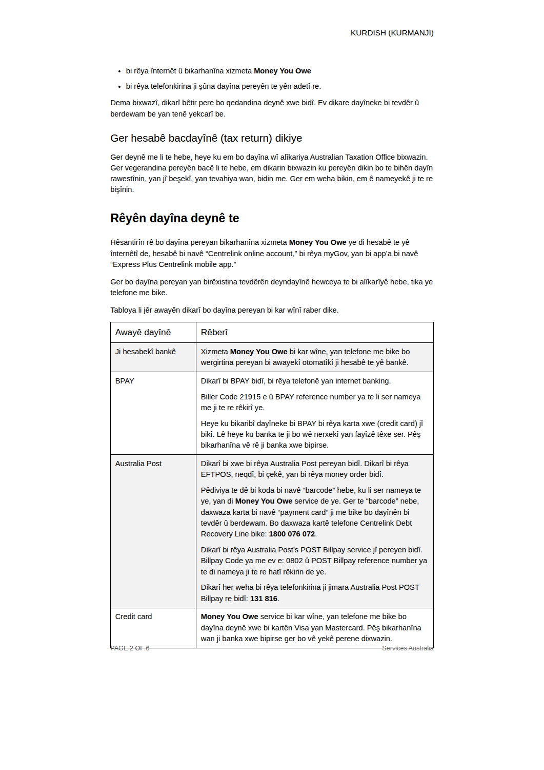KURDISH (KURMANJI)
bi rêya înternêt û bikarhanîna xizmeta Money You Owe
bi rêya telefonkirina ji şûna dayîna pereyên te yên adetî re.
Dema bixwazî, dikarî bêtir pere bo qedandina deynê xwe bidî. Ev dikare dayîneke bi tevdêr û berdewam be yan tenê yekcarî be.
Ger hesabê bacdayînê (tax return) dikiye
Ger deynê me li te hebe, heye ku em bo dayîna wî alîkariya Australian Taxation Office bixwazin. Ger vegerandina pereyên bacê li te hebe, em dikarin bixwazin ku pereyên dikin bo te bihên dayîn rawestînin, yan jî beşekî, yan tevahiya wan, bidin me. Ger em weha bikin, em ê nameyekê ji te re bişînin.
Rêyên dayîna deynê te
Hêsantirîn rê bo dayîna pereyan bikarhanîna xizmeta Money You Owe ye di hesabê te yê înternêtî de, hesabê bi navê “Centrelink online account,” bi rêya myGov, yan bi app’a bi navê “Express Plus Centrelink mobile app.”
Ger bo dayîna pereyan yan birêxistina tevdêrên deyndayînê hewceya te bi alîkarîyê hebe, tika ye telefone me bike.
Tabloya li jêr awayên dikarî bo dayîna pereyan bi kar wînî raber dike.
| Awayê dayînê | Rêberî |
| --- | --- |
| Ji hesabekî bankê | Xizmeta Money You Owe bi kar wîne, yan telefone me bike bo wergirtina pereyan bi awayekî otomatîkî ji hesabê te yê bankê. |
| BPAY | Dikarî bi BPAY bidî, bi rêya telefonê yan internet banking. Biller Code 21915 e û BPAY reference number ya te li ser nameya me ji te re rêkirî ye. Heye ku bikaribî dayîneke bi BPAY bi rêya karta xwe (credit card) jî bikî. Lê heye ku banka te ji bo wê nerxekî yan fayîzê têxe ser. Pêş bikarhanîna vê rê ji banka xwe bipirse. |
| Australia Post | Dikarî bi xwe bi rêya Australia Post pereyan bidî. Dikarî bi rêya EFTPOS, neqdî, bi çekê, yan bi rêya money order bidî. Pêdiviya te dê bi koda bi navê “barcode” hebe, ku li ser nameya te ye, yan di Money You Owe service de ye. Ger te “barcode” nebe, daxwaza karta bi navê “payment card” ji me bike bo dayînên bi tevdêr û berdewam. Bo daxwaza kartê telefone Centrelink Debt Recovery Line bike: 1800 076 072 . Dikarî bi rêya Australia Post’s POST Billpay service jî pereyen bidî. Billpay Code ya me ev e: 0802 û POST Billpay reference number ya te di nameya ji te re hatî rêkirin de ye. Dikarî her weha bi rêya telefonkirina ji jimara Australia Post POST Billpay re bidî: 131 816 . |
| Credit card | Money You Owe service bi kar wîne, yan telefone me bike bo dayîna deynê xwe bi kartên Visa yan Mastercard. Pêş bikarhanîna wan ji banka xwe bipirse ger bo vê yekê perene dixwazin. |
PAGE 2 OF 6
Services Australia